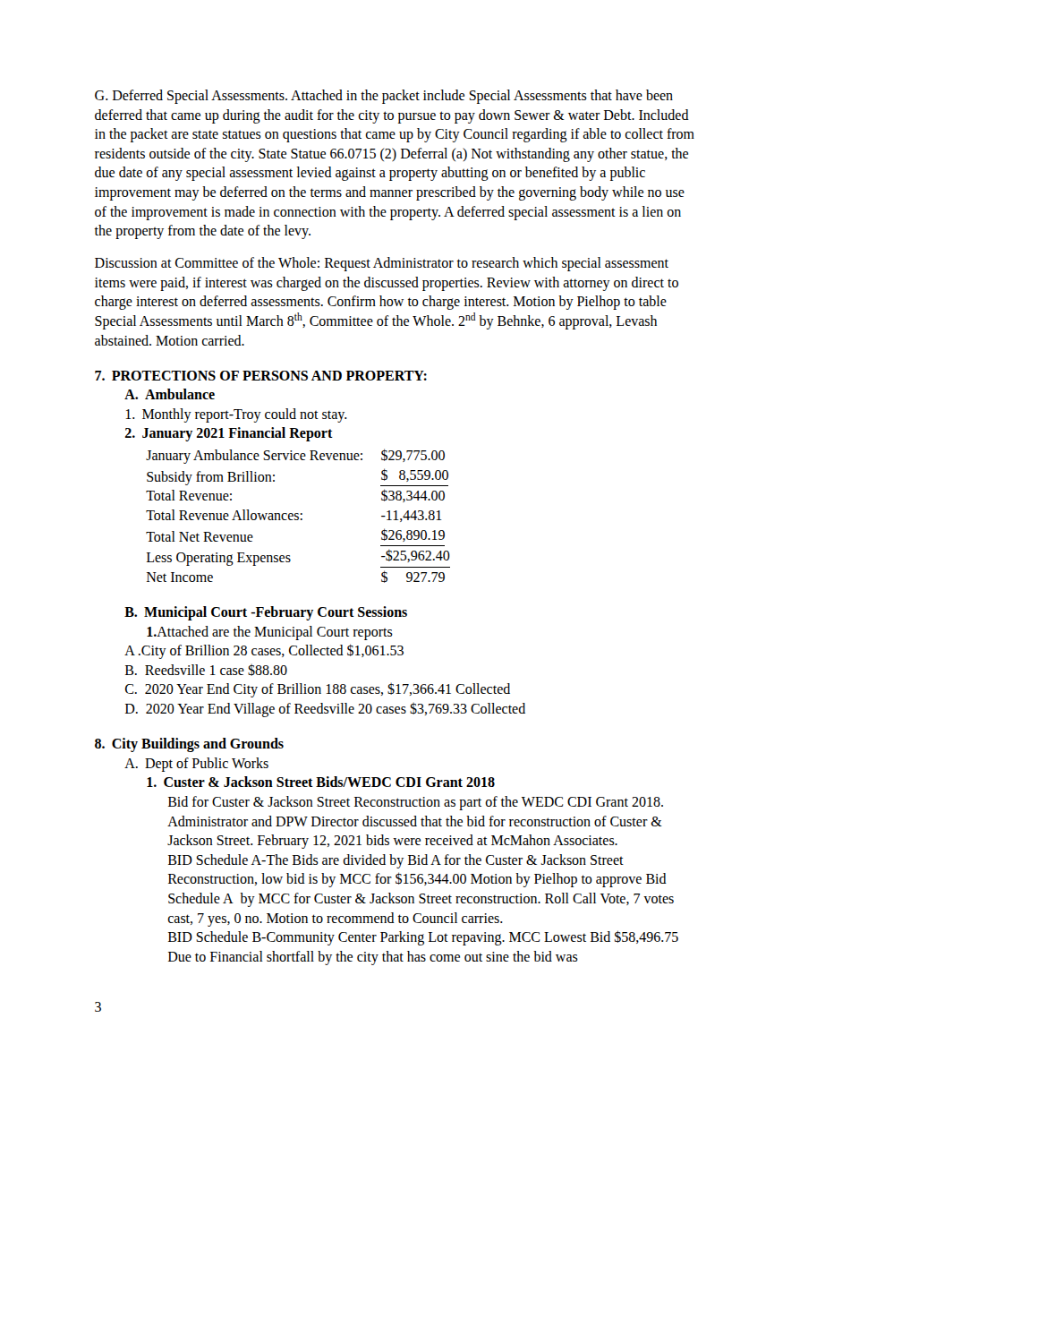G. Deferred Special Assessments. Attached in the packet include Special Assessments that have been deferred that came up during the audit for the city to pursue to pay down Sewer & water Debt. Included in the packet are state statues on questions that came up by City Council regarding if able to collect from residents outside of the city. State Statue 66.0715 (2) Deferral (a) Not withstanding any other statue, the due date of any special assessment levied against a property abutting on or benefited by a public improvement may be deferred on the terms and manner prescribed by the governing body while no use of the improvement is made in connection with the property. A deferred special assessment is a lien on the property from the date of the levy.
Discussion at Committee of the Whole: Request Administrator to research which special assessment items were paid, if interest was charged on the discussed properties. Review with attorney on direct to charge interest on deferred assessments. Confirm how to charge interest. Motion by Pielhop to table Special Assessments until March 8th, Committee of the Whole. 2nd by Behnke, 6 approval, Levash abstained. Motion carried.
7.
PROTECTIONS OF PERSONS AND PROPERTY:
A.
Ambulance
1.
Monthly report-Troy could not stay.
2.
January 2021 Financial Report
| January Ambulance Service Revenue: | $29,775.00 |
| Subsidy from Brillion: | $ 8,559.00 |
| Total Revenue: | $38,344.00 |
| Total Revenue Allowances: | -11,443.81 |
| Total Net Revenue | $26,890.19 |
| Less Operating Expenses | -$25,962.40 |
| Net Income | $ 927.79 |
B.
Municipal Court -February Court Sessions
1. Attached are the Municipal Court reports
A .City of Brillion 28 cases, Collected $1,061.53
B. Reedsville 1 case $88.80
C. 2020 Year End City of Brillion 188 cases, $17,366.41 Collected
D. 2020 Year End Village of Reedsville 20 cases $3,769.33 Collected
8.
City Buildings and Grounds
A.
Dept of Public Works
1.
Custer & Jackson Street Bids/WEDC CDI Grant 2018
Bid for Custer & Jackson Street Reconstruction as part of the WEDC CDI Grant 2018. Administrator and DPW Director discussed that the bid for reconstruction of Custer & Jackson Street. February 12, 2021 bids were received at McMahon Associates.
BID Schedule A-The Bids are divided by Bid A for the Custer & Jackson Street Reconstruction, low bid is by MCC for $156,344.00 Motion by Pielhop to approve Bid Schedule A by MCC for Custer & Jackson Street reconstruction. Roll Call Vote, 7 votes cast, 7 yes, 0 no. Motion to recommend to Council carries.
BID Schedule B-Community Center Parking Lot repaving. MCC Lowest Bid $58,496.75 Due to Financial shortfall by the city that has come out sine the bid was
3